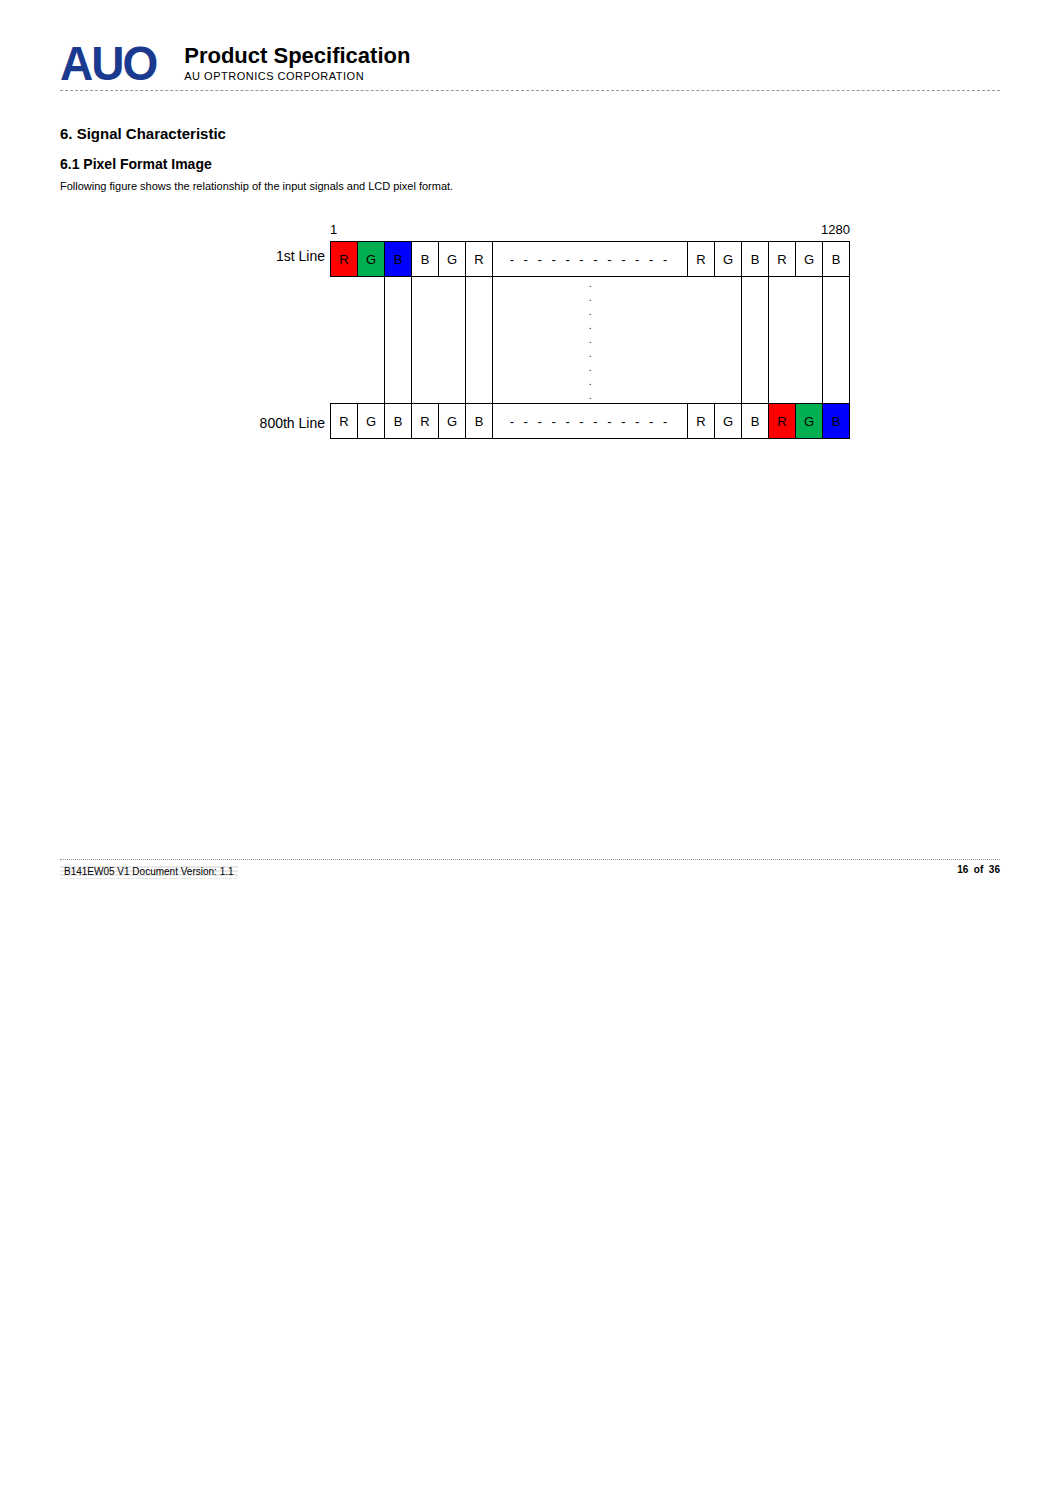AUO
Product Specification
AU OPTRONICS CORPORATION
6. Signal Characteristic
6.1 Pixel Format Image
Following figure shows the relationship of the input signals and LCD pixel format.
1 1280
1st Line
800th Line
| R | G | B | B | G | R | - - - - - - - - - - - - | R | G | B | R | G | B |
| | | | | | | . | | | | | | |
| | | | | | | . | | | | | | |
| | | | | | | . | | | | | | |
| | | | | | | . | | | | | | |
| | | | | | | . | | | | | | |
| | | | | | | . | | | | | | |
| | | | | | | . | | | | | | |
| | | | | | | . | | | | | | |
| | | | | | | . | | | | | | |
| R | G | B | R | G | B | - - - - - - - - - - - - | R | G | B | R | G | B |
B141EW05 V1 Document Version: 1.1
16 of 36